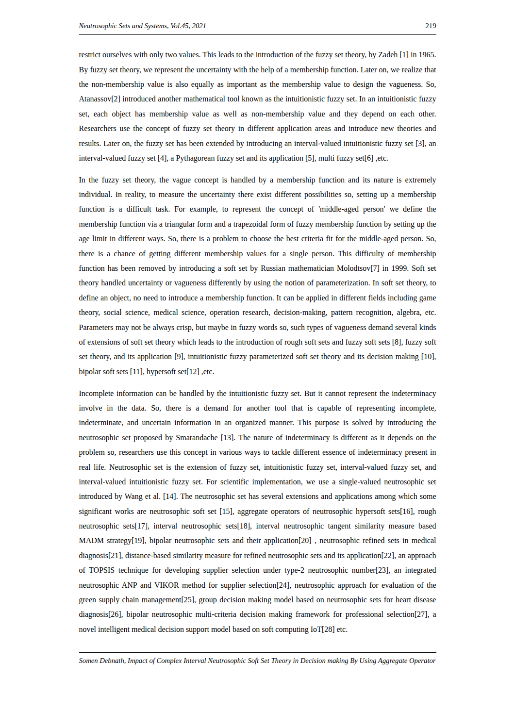Neutrosophic Sets and Systems, Vol.45, 2021 219
restrict ourselves with only two values. This leads to the introduction of the fuzzy set theory, by Zadeh [1] in 1965. By fuzzy set theory, we represent the uncertainty with the help of a membership function. Later on, we realize that the non-membership value is also equally as important as the membership value to design the vagueness. So, Atanassov[2] introduced another mathematical tool known as the intuitionistic fuzzy set. In an intuitionistic fuzzy set, each object has membership value as well as non-membership value and they depend on each other. Researchers use the concept of fuzzy set theory in different application areas and introduce new theories and results. Later on, the fuzzy set has been extended by introducing an interval-valued intuitionistic fuzzy set [3], an interval-valued fuzzy set [4], a Pythagorean fuzzy set and its application [5], multi fuzzy set[6] ,etc.
In the fuzzy set theory, the vague concept is handled by a membership function and its nature is extremely individual. In reality, to measure the uncertainty there exist different possibilities so, setting up a membership function is a difficult task. For example, to represent the concept of 'middle-aged person' we define the membership function via a triangular form and a trapezoidal form of fuzzy membership function by setting up the age limit in different ways. So, there is a problem to choose the best criteria fit for the middle-aged person. So, there is a chance of getting different membership values for a single person. This difficulty of membership function has been removed by introducing a soft set by Russian mathematician Molodtsov[7] in 1999. Soft set theory handled uncertainty or vagueness differently by using the notion of parameterization. In soft set theory, to define an object, no need to introduce a membership function. It can be applied in different fields including game theory, social science, medical science, operation research, decision-making, pattern recognition, algebra, etc. Parameters may not be always crisp, but maybe in fuzzy words so, such types of vagueness demand several kinds of extensions of soft set theory which leads to the introduction of rough soft sets and fuzzy soft sets [8], fuzzy soft set theory, and its application [9], intuitionistic fuzzy parameterized soft set theory and its decision making [10], bipolar soft sets [11], hypersoft set[12] ,etc.
Incomplete information can be handled by the intuitionistic fuzzy set. But it cannot represent the indeterminacy involve in the data. So, there is a demand for another tool that is capable of representing incomplete, indeterminate, and uncertain information in an organized manner. This purpose is solved by introducing the neutrosophic set proposed by Smarandache [13]. The nature of indeterminacy is different as it depends on the problem so, researchers use this concept in various ways to tackle different essence of indeterminacy present in real life. Neutrosophic set is the extension of fuzzy set, intuitionistic fuzzy set, interval-valued fuzzy set, and interval-valued intuitionistic fuzzy set. For scientific implementation, we use a single-valued neutrosophic set introduced by Wang et al. [14]. The neutrosophic set has several extensions and applications among which some significant works are neutrosophic soft set [15], aggregate operators of neutrosophic hypersoft sets[16], rough neutrosophic sets[17], interval neutrosophic sets[18], interval neutrosophic tangent similarity measure based MADM strategy[19], bipolar neutrosophic sets and their application[20] , neutrosophic refined sets in medical diagnosis[21], distance-based similarity measure for refined neutrosophic sets and its application[22], an approach of TOPSIS technique for developing supplier selection under type-2 neutrosophic number[23], an integrated neutrosophic ANP and VIKOR method for supplier selection[24], neutrosophic approach for evaluation of the green supply chain management[25], group decision making model based on neutrosophic sets for heart disease diagnosis[26], bipolar neutrosophic multi-criteria decision making framework for professional selection[27], a novel intelligent medical decision support model based on soft computing IoT[28] etc.
Somen Debnath, Impact of Complex Interval Neutrosophic Soft Set Theory in Decision making By Using Aggregate Operator